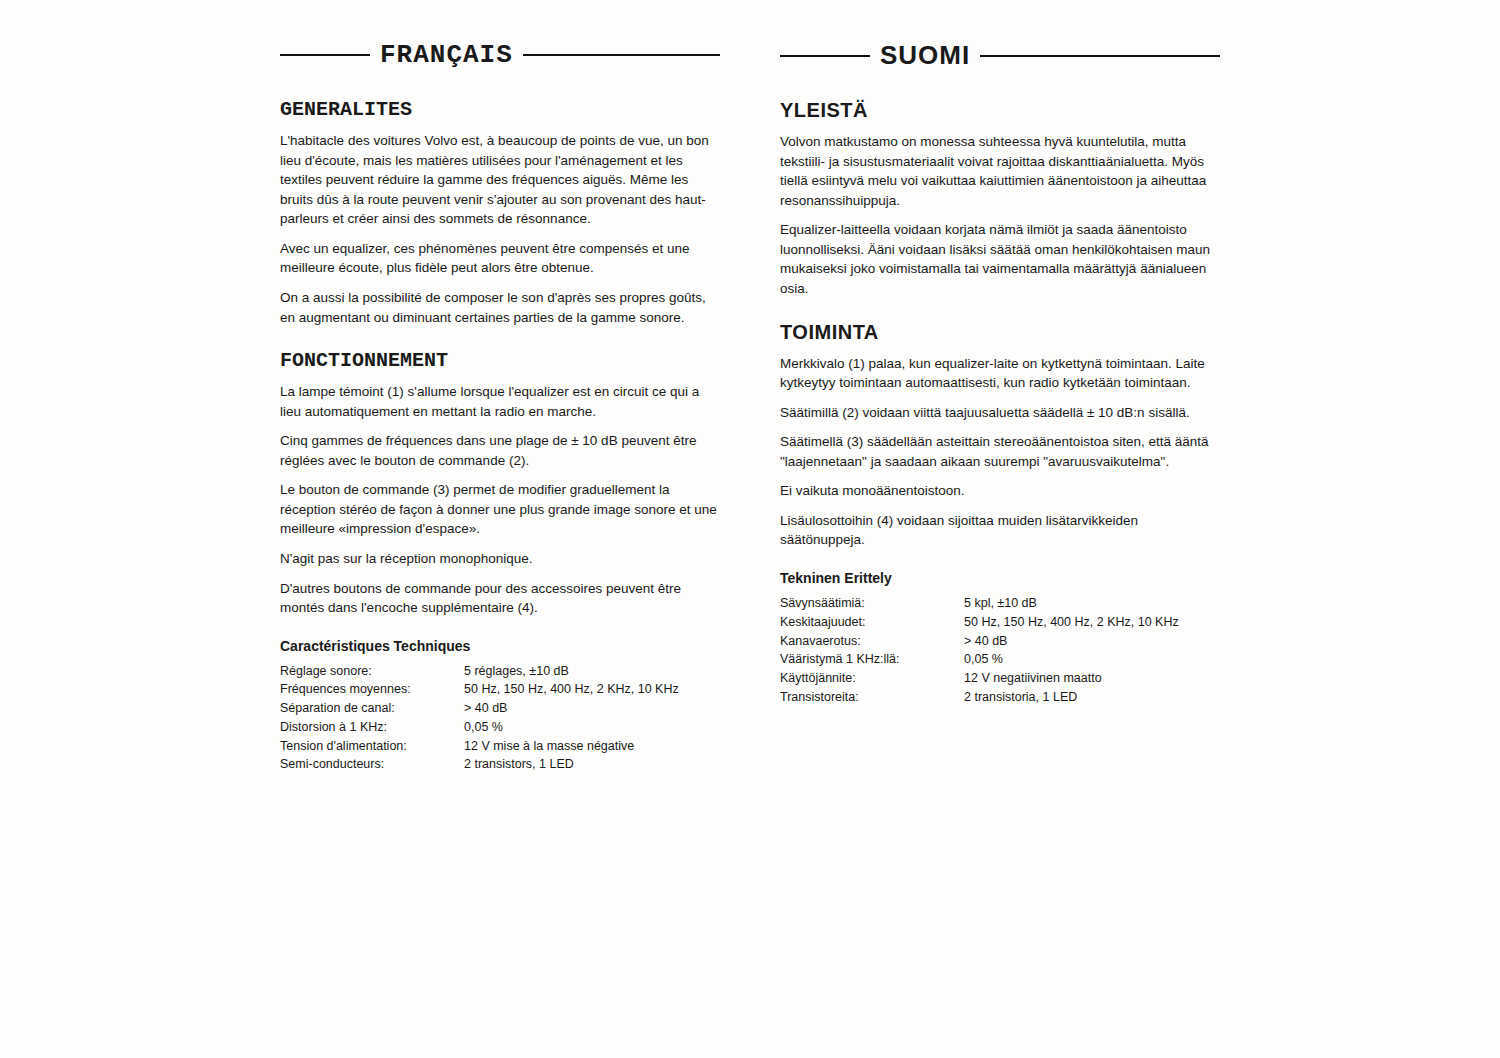FRANÇAIS
GENERALITES
L'habitacle des voitures Volvo est, à beaucoup de points de vue, un bon lieu d'écoute, mais les matières utilisées pour l'aménagement et les textiles peuvent réduire la gamme des fréquences aiguës. Même les bruits dûs à la route peuvent venir s'ajouter au son provenant des haut-parleurs et créer ainsi des sommets de résonnance.
Avec un equalizer, ces phénomènes peuvent être compensés et une meilleure écoute, plus fidèle peut alors être obtenue.
On a aussi la possibilité de composer le son d'après ses propres goûts, en augmentant ou diminuant certaines parties de la gamme sonore.
FONCTIONNEMENT
La lampe témoint (1) s'allume lorsque l'equalizer est en circuit ce qui a lieu automatiquement en mettant la radio en marche.
Cinq gammes de fréquences dans une plage de ± 10 dB peuvent être réglées avec le bouton de commande (2).
Le bouton de commande (3) permet de modifier graduellement la réception stéréo de façon à donner une plus grande image sonore et une meilleure «impression d'espace».
N'agit pas sur la réception monophonique.
D'autres boutons de commande pour des accessoires peuvent être montés dans l'encoche supplémentaire (4).
Caractéristiques Techniques
| Réglage sonore: | 5 réglages, ±10 dB |
| Fréquences moyennes: | 50 Hz, 150 Hz, 400 Hz, 2 KHz, 10 KHz |
| Séparation de canal: | > 40 dB |
| Distorsion à 1 KHz: | 0,05 % |
| Tension d'alimentation: | 12 V mise à la masse négative |
| Semi-conducteurs: | 2 transistors, 1 LED |
SUOMI
YLEISTÄ
Volvon matkustamo on monessa suhteessa hyvä kuuntelutila, mutta tekstiili- ja sisustusmateriaalit voivat rajoittaa diskanttiaänialuetta. Myös tiellä esiintyvä melu voi vaikuttaa kaiuttimien äänentoistoon ja aiheuttaa resonanssihuippuja.
Equalizer-laitteella voidaan korjata nämä ilmiöt ja saada äänentoisto luonnolliseksi. Ääni voidaan lisäksi säätää oman henkilökohtaisen maun mukaiseksi joko voimistamalla tai vaimentamalla määrättyjä äänialueen osia.
TOIMINTA
Merkkivalo (1) palaa, kun equalizer-laite on kytkettynä toimintaan. Laite kytkeytyy toimintaan automaattisesti, kun radio kytketään toimintaan.
Säätimillä (2) voidaan viittä taajuusaluetta säädellä ± 10 dB:n sisällä.
Säätimellä (3) säädellään asteittain stereoäänentoistoa siten, että ääntä "laajennetaan" ja saadaan aikaan suurempi "avaruusvaikutelma".
Ei vaikuta monoäänentoistoon.
Lisäulosottoihin (4) voidaan sijoittaa muiden lisätarvikkeiden säätönuppeja.
Tekninen Erittely
| Sävynsäätimiä: | 5 kpl, ±10 dB |
| Keskitaajuudet: | 50 Hz, 150 Hz, 400 Hz, 2 KHz, 10 KHz |
| Kanavaerotus: | > 40 dB |
| Vääristymä 1 KHz:llä: | 0,05 % |
| Käyttöjännite: | 12 V negatiivinen maatto |
| Transistoreita: | 2 transistoria, 1 LED |